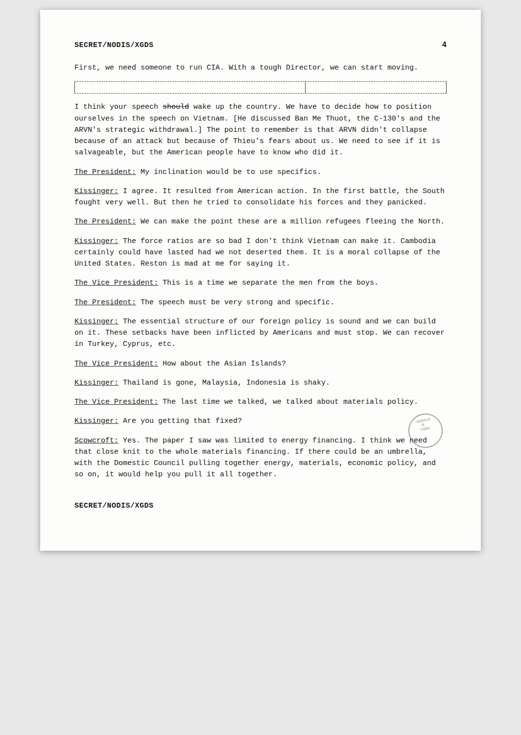SECRET/NODIS/XGDS 4
First, we need someone to run CIA. With a tough Director, we can start moving.
I think your speech should wake up the country. We have to decide how to position ourselves in the speech on Vietnam. [He discussed Ban Me Thuot, the C-130's and the ARVN's strategic withdrawal.] The point to remember is that ARVN didn't collapse because of an attack but because of Thieu's fears about us. We need to see if it is salvageable, but the American people have to know who did it.
The President: My inclination would be to use specifics.
Kissinger: I agree. It resulted from American action. In the first battle, the South fought very well. But then he tried to consolidate his forces and they panicked.
The President: We can make the point these are a million refugees fleeing the North.
Kissinger: The force ratios are so bad I don't think Vietnam can make it. Cambodia certainly could have lasted had we not deserted them. It is a moral collapse of the United States. Reston is mad at me for saying it.
The Vice President: This is a time we separate the men from the boys.
The President: The speech must be very strong and specific.
Kissinger: The essential structure of our foreign policy is sound and we can build on it. These setbacks have been inflicted by Americans and must stop. We can recover in Turkey, Cyprus, etc.
The Vice President: How about the Asian Islands?
Kissinger: Thailand is gone, Malaysia, Indonesia is shaky.
The Vice President: The last time we talked, we talked about materials policy.
Kissinger: Are you getting that fixed?
Scowcroft: Yes. The paper I saw was limited to energy financing. I think we need that close knit to the whole materials financing. If there could be an umbrella, with the Domestic Council pulling together energy, materials, economic policy, and so on, it would help you pull it all together.
GERALD
R.
FORD
SECRET/NODIS/XGDS